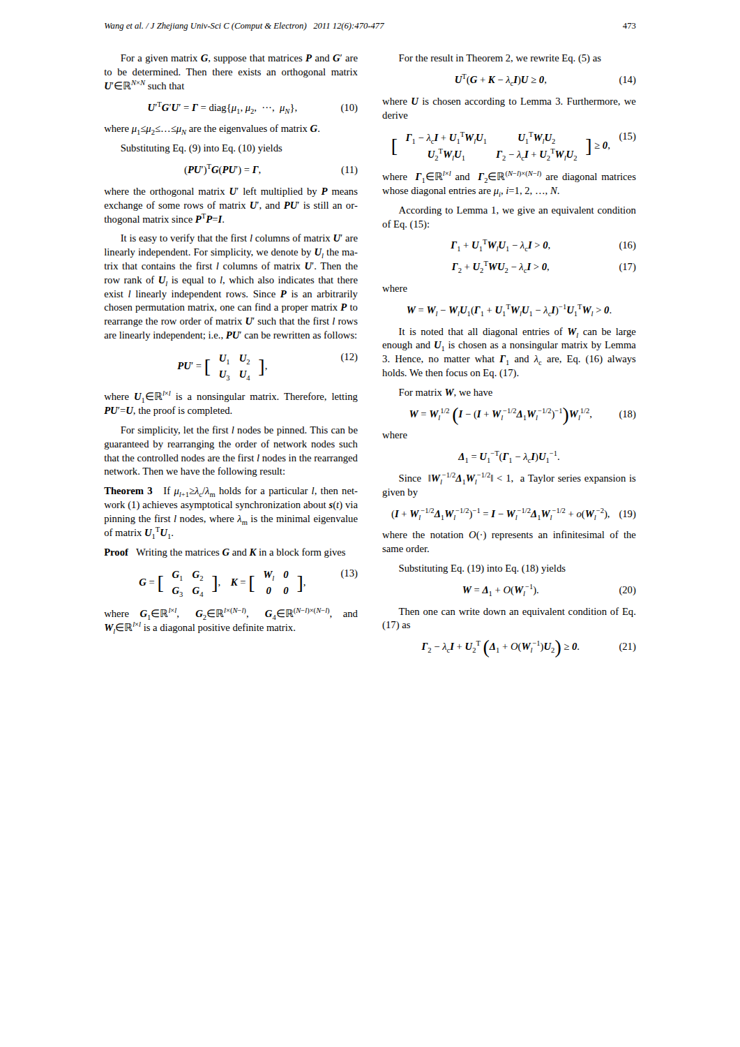Wang et al. / J Zhejiang Univ-Sci C (Comput & Electron) 2011 12(6):470-477 473
For a given matrix G, suppose that matrices P and G′ are to be determined. Then there exists an orthogonal matrix U′∈ℝN×N such that
U′TG′U′ = Γ = diag{μ1, μ2, ···, μN}, (10)
where μ1≤μ2≤…≤μN are the eigenvalues of matrix G.
Substituting Eq. (9) into Eq. (10) yields
(PU′)TG(PU′) = Γ, (11)
where the orthogonal matrix U′ left multiplied by P means exchange of some rows of matrix U′, and PU′ is still an orthogonal matrix since PTP=I.
It is easy to verify that the first l columns of matrix U′ are linearly independent. For simplicity, we denote by Ul the matrix that contains the first l columns of matrix U′. Then the row rank of Ul is equal to l, which also indicates that there exist l linearly independent rows. Since P is an arbitrarily chosen permutation matrix, one can find a proper matrix P to rearrange the row order of matrix U′ such that the first l rows are linearly independent; i.e., PU′ can be rewritten as follows:
PU′ = [
| U 1 | U 2 |
| U 3 | U 4 |
], (12)
where U1∈ℝl×l is a nonsingular matrix. Therefore, letting PU′=U, the proof is completed.
For simplicity, let the first l nodes be pinned. This can be guaranteed by rearranging the order of network nodes such that the controlled nodes are the first l nodes in the rearranged network. Then we have the following result:
Theorem 3 If μl+1≥λc/λm holds for a particular l, then network (1) achieves asymptotical synchronization about s(t) via pinning the first l nodes, where λm is the minimal eigenvalue of matrix U1TU1.
Proof Writing the matrices G and K in a block form gives
G = [
| G 1 | G 2 |
| G 3 | G 4 |
], K = [
| W l | 0 |
| 0 | 0 |
], (13)
where G1∈ℝl×l, G2∈ℝl×(N−l), G4∈ℝ(N−l)×(N−l), and Wl∈ℝl×l is a diagonal positive definite matrix.
For the result in Theorem 2, we rewrite Eq. (5) as
UT(G + K − λcI)U ≥ 0, (14)
where U is chosen according to Lemma 3. Furthermore, we derive
[
| Γ 1 − λ c I + U 1 T W l U 1 | U 1 T W l U 2 |
| U 2 T W l U 1 | Γ 2 − λ c I + U 2 T W l U 2 |
] ≥ 0, (15)
where Γ1∈ℝl×l and Γ2∈ℝ(N−l)×(N−l) are diagonal matrices whose diagonal entries are μi, i=1, 2, …, N.
According to Lemma 1, we give an equivalent condition of Eq. (15):
Γ1 + U1TWlU1 − λcI > 0, (16)
Γ2 + U2TWU2 − λcI > 0, (17)
where
W = Wl − WlU1(Γ1 + U1TWlU1 − λcI)−1U1TWl > 0.
It is noted that all diagonal entries of Wl can be large enough and U1 is chosen as a nonsingular matrix by Lemma 3. Hence, no matter what Γ1 and λc are, Eq. (16) always holds. We then focus on Eq. (17).
For matrix W, we have
W = Wl1/2 (I − (I + Wl−1/2Δ1Wl−1/2)−1) Wl1/2, (18)
where
Δ1 = U1−T(Γ1 − λcI)U1−1.
Since ‖Wl−1/2Δ1Wl−1/2‖ < 1, a Taylor series expansion is given by
(I + Wl−1/2Δ1Wl−1/2)−1 = I − Wl−1/2Δ1Wl−1/2 + o(Wl−2), (19)
where the notation O(·) represents an infinitesimal of the same order.
Substituting Eq. (19) into Eq. (18) yields
W = Δ1 + O(Wl−1). (20)
Then one can write down an equivalent condition of Eq. (17) as
Γ2 − λcI + U2T (Δ1 + O(Wl−1)U2) ≥ 0. (21)